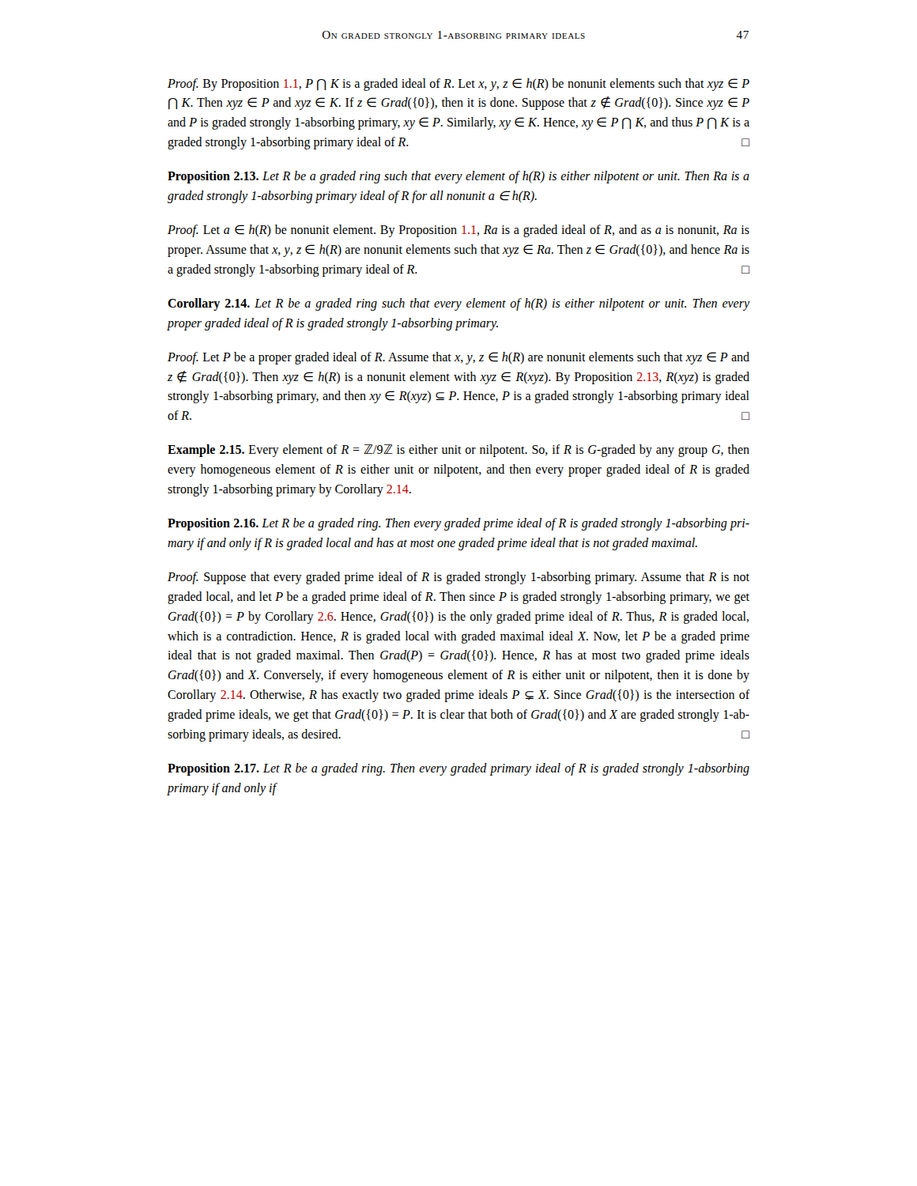On graded strongly 1-absorbing primary ideals 47
Proof. By Proposition 1.1, P ⋂ K is a graded ideal of R. Let x, y, z ∈ h(R) be nonunit elements such that xyz ∈ P ⋂ K. Then xyz ∈ P and xyz ∈ K. If z ∈ Grad({0}), then it is done. Suppose that z ∉ Grad({0}). Since xyz ∈ P and P is graded strongly 1-absorbing primary, xy ∈ P. Similarly, xy ∈ K. Hence, xy ∈ P ⋂ K, and thus P ⋂ K is a graded strongly 1-absorbing primary ideal of R.
Proposition 2.13. Let R be a graded ring such that every element of h(R) is either nilpotent or unit. Then Ra is a graded strongly 1-absorbing primary ideal of R for all nonunit a ∈ h(R).
Proof. Let a ∈ h(R) be nonunit element. By Proposition 1.1, Ra is a graded ideal of R, and as a is nonunit, Ra is proper. Assume that x, y, z ∈ h(R) are nonunit elements such that xyz ∈ Ra. Then z ∈ Grad({0}), and hence Ra is a graded strongly 1-absorbing primary ideal of R.
Corollary 2.14. Let R be a graded ring such that every element of h(R) is either nilpotent or unit. Then every proper graded ideal of R is graded strongly 1-absorbing primary.
Proof. Let P be a proper graded ideal of R. Assume that x, y, z ∈ h(R) are nonunit elements such that xyz ∈ P and z ∉ Grad({0}). Then xyz ∈ h(R) is a nonunit element with xyz ∈ R(xyz). By Proposition 2.13, R(xyz) is graded strongly 1-absorbing primary, and then xy ∈ R(xyz) ⊆ P. Hence, P is a graded strongly 1-absorbing primary ideal of R.
Example 2.15. Every element of R = ℤ/9ℤ is either unit or nilpotent. So, if R is G-graded by any group G, then every homogeneous element of R is either unit or nilpotent, and then every proper graded ideal of R is graded strongly 1-absorbing primary by Corollary 2.14.
Proposition 2.16. Let R be a graded ring. Then every graded prime ideal of R is graded strongly 1-absorbing primary if and only if R is graded local and has at most one graded prime ideal that is not graded maximal.
Proof. Suppose that every graded prime ideal of R is graded strongly 1-absorbing primary. Assume that R is not graded local, and let P be a graded prime ideal of R. Then since P is graded strongly 1-absorbing primary, we get Grad({0}) = P by Corollary 2.6. Hence, Grad({0}) is the only graded prime ideal of R. Thus, R is graded local, which is a contradiction. Hence, R is graded local with graded maximal ideal X. Now, let P be a graded prime ideal that is not graded maximal. Then Grad(P) = Grad({0}). Hence, R has at most two graded prime ideals Grad({0}) and X. Conversely, if every homogeneous element of R is either unit or nilpotent, then it is done by Corollary 2.14. Otherwise, R has exactly two graded prime ideals P ⊊ X. Since Grad({0}) is the intersection of graded prime ideals, we get that Grad({0}) = P. It is clear that both of Grad({0}) and X are graded strongly 1-absorbing primary ideals, as desired.
Proposition 2.17. Let R be a graded ring. Then every graded primary ideal of R is graded strongly 1-absorbing primary if and only if